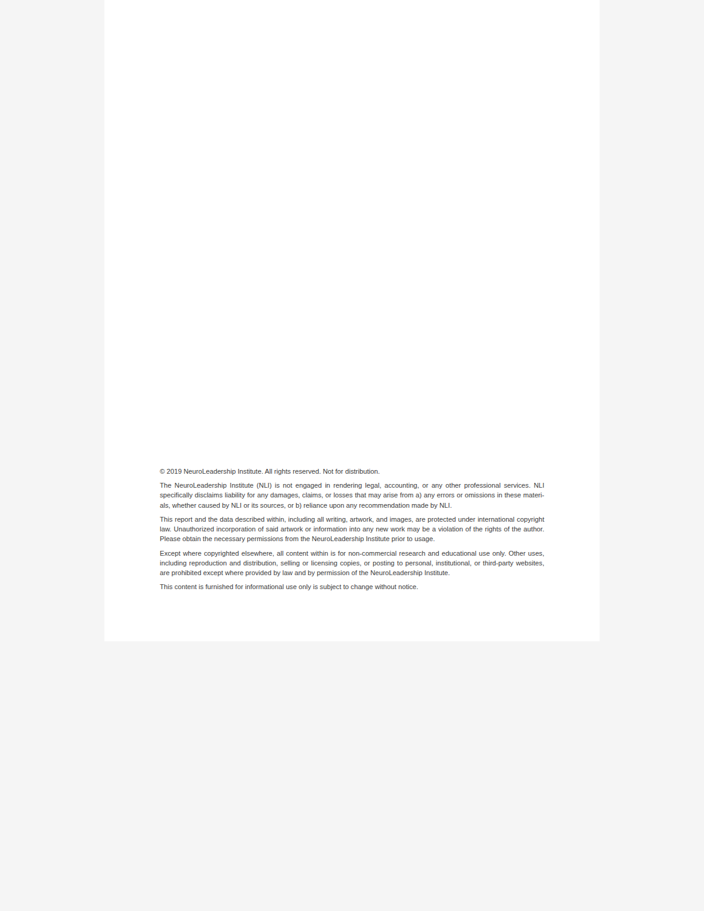© 2019 NeuroLeadership Institute. All rights reserved. Not for distribution.
The NeuroLeadership Institute (NLI) is not engaged in rendering legal, accounting, or any other professional services. NLI specifically disclaims liability for any damages, claims, or losses that may arise from a) any errors or omissions in these materials, whether caused by NLI or its sources, or b) reliance upon any recommendation made by NLI.
This report and the data described within, including all writing, artwork, and images, are protected under international copyright law. Unauthorized incorporation of said artwork or information into any new work may be a violation of the rights of the author. Please obtain the necessary permissions from the NeuroLeadership Institute prior to usage.
Except where copyrighted elsewhere, all content within is for non-commercial research and educational use only. Other uses, including reproduction and distribution, selling or licensing copies, or posting to personal, institutional, or third-party websites, are prohibited except where provided by law and by permission of the NeuroLeadership Institute.
This content is furnished for informational use only is subject to change without notice.